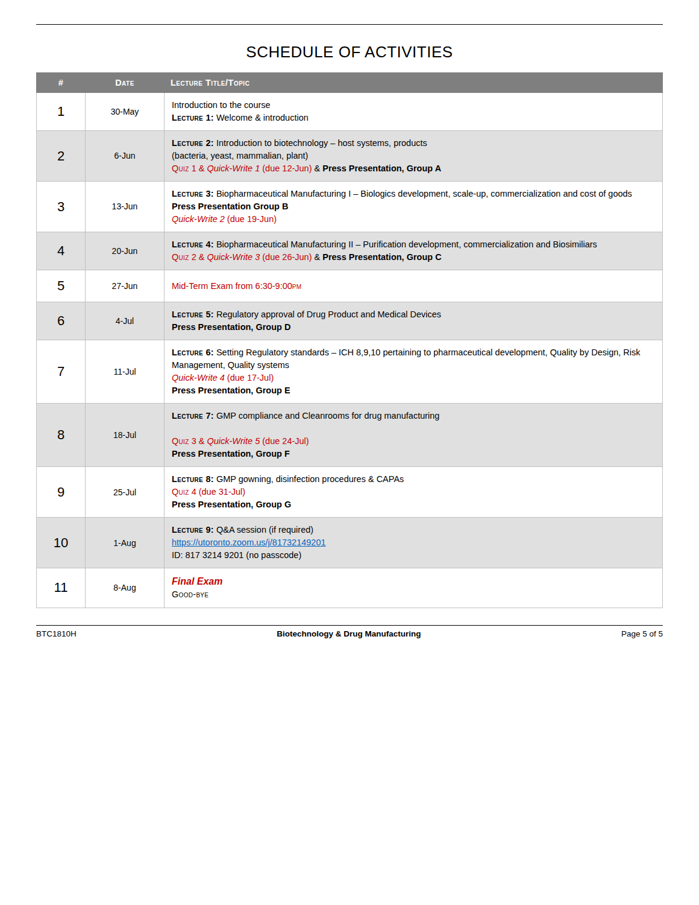SCHEDULE OF ACTIVITIES
| # | Date | Lecture Title/Topic |
| --- | --- | --- |
| 1 | 30-May | Introduction to the course Lecture 1: Welcome & introduction |
| 2 | 6-Jun | Lecture 2: Introduction to biotechnology – host systems, products (bacteria, yeast, mammalian, plant) Quiz 1 & Quick-Write 1 (due 12-Jun) & Press Presentation, Group A |
| 3 | 13-Jun | Lecture 3: Biopharmaceutical Manufacturing I – Biologics development, scale-up, commercialization and cost of goods Press Presentation Group B Quick-Write 2 (due 19-Jun) |
| 4 | 20-Jun | Lecture 4: Biopharmaceutical Manufacturing II – Purification development, commercialization and Biosimiliars Quiz 2 & Quick-Write 3 (due 26-Jun) & Press Presentation, Group C |
| 5 | 27-Jun | Mid-Term Exam from 6:30-9:00 pm |
| 6 | 4-Jul | Lecture 5: Regulatory approval of Drug Product and Medical Devices Press Presentation, Group D |
| 7 | 11-Jul | Lecture 6: Setting Regulatory standards – ICH 8,9,10 pertaining to pharmaceutical development, Quality by Design, Risk Management, Quality systems Quick-Write 4 (due 17-Jul) Press Presentation, Group E |
| 8 | 18-Jul | Lecture 7: GMP compliance and Cleanrooms for drug manufacturing Quiz 3 & Quick-Write 5 (due 24-Jul) Press Presentation, Group F |
| 9 | 25-Jul | Lecture 8: GMP gowning, disinfection procedures & CAPAs Quiz 4 (due 31-Jul) Press Presentation, Group G |
| 10 | 1-Aug | Lecture 9: Q&A session (if required) https://utoronto.zoom.us/j/81732149201 ID: 817 3214 9201 (no passcode) |
| 11 | 8-Aug | Final Exam Good-bye |
BTC1810H Biotechnology & Drug Manufacturing Page 5 of 5